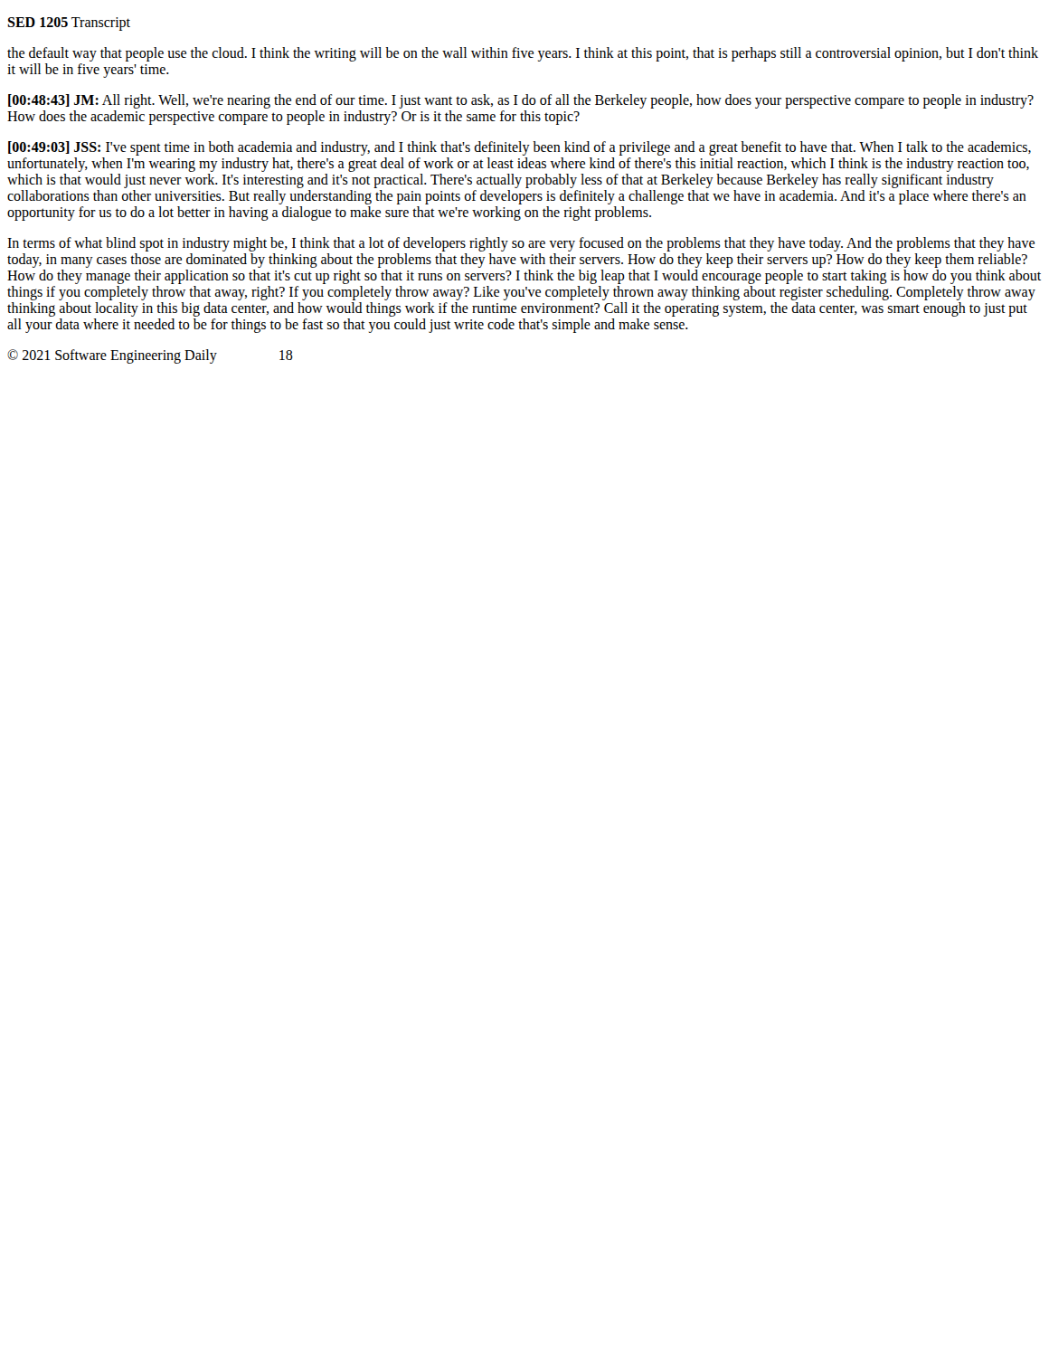SED 1205 Transcript
the default way that people use the cloud. I think the writing will be on the wall within five years. I think at this point, that is perhaps still a controversial opinion, but I don't think it will be in five years' time.
[00:48:43] JM: All right. Well, we're nearing the end of our time. I just want to ask, as I do of all the Berkeley people, how does your perspective compare to people in industry? How does the academic perspective compare to people in industry? Or is it the same for this topic?
[00:49:03] JSS: I've spent time in both academia and industry, and I think that's definitely been kind of a privilege and a great benefit to have that. When I talk to the academics, unfortunately, when I'm wearing my industry hat, there's a great deal of work or at least ideas where kind of there's this initial reaction, which I think is the industry reaction too, which is that would just never work. It's interesting and it's not practical. There's actually probably less of that at Berkeley because Berkeley has really significant industry collaborations than other universities. But really understanding the pain points of developers is definitely a challenge that we have in academia. And it's a place where there's an opportunity for us to do a lot better in having a dialogue to make sure that we're working on the right problems.
In terms of what blind spot in industry might be, I think that a lot of developers rightly so are very focused on the problems that they have today. And the problems that they have today, in many cases those are dominated by thinking about the problems that they have with their servers. How do they keep their servers up? How do they keep them reliable? How do they manage their application so that it's cut up right so that it runs on servers? I think the big leap that I would encourage people to start taking is how do you think about things if you completely throw that away, right? If you completely throw away? Like you've completely thrown away thinking about register scheduling. Completely throw away thinking about locality in this big data center, and how would things work if the runtime environment? Call it the operating system, the data center, was smart enough to just put all your data where it needed to be for things to be fast so that you could just write code that's simple and make sense.
© 2021 Software Engineering Daily 18